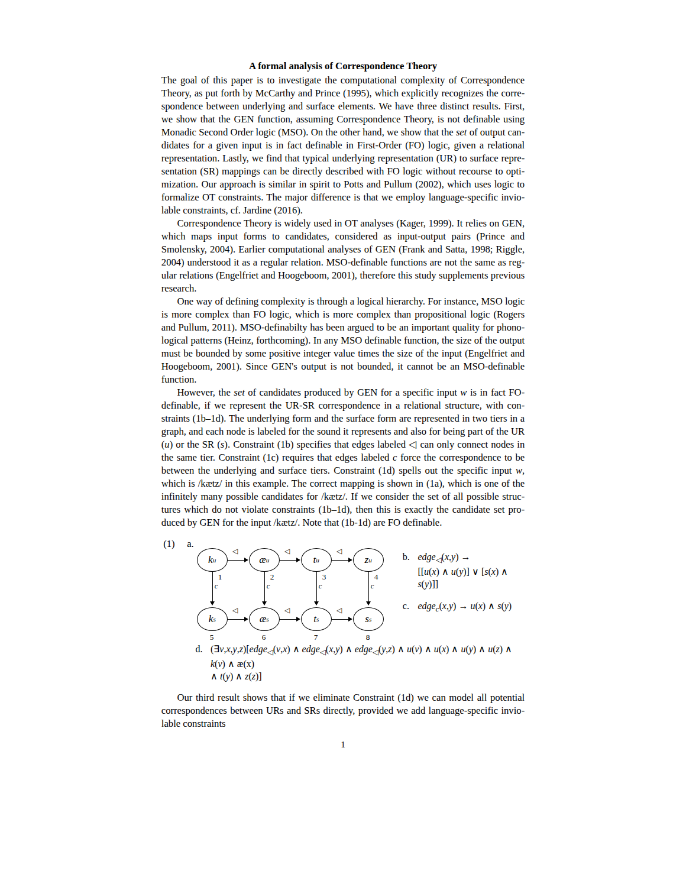A formal analysis of Correspondence Theory
The goal of this paper is to investigate the computational complexity of Correspondence Theory, as put forth by McCarthy and Prince (1995), which explicitly recognizes the correspondence between underlying and surface elements. We have three distinct results. First, we show that the GEN function, assuming Correspondence Theory, is not definable using Monadic Second Order logic (MSO). On the other hand, we show that the set of output candidates for a given input is in fact definable in First-Order (FO) logic, given a relational representation. Lastly, we find that typical underlying representation (UR) to surface representation (SR) mappings can be directly described with FO logic without recourse to optimization. Our approach is similar in spirit to Potts and Pullum (2002), which uses logic to formalize OT constraints. The major difference is that we employ language-specific inviolable constraints, cf. Jardine (2016).
Correspondence Theory is widely used in OT analyses (Kager, 1999). It relies on GEN, which maps input forms to candidates, considered as input-output pairs (Prince and Smolensky, 2004). Earlier computational analyses of GEN (Frank and Satta, 1998; Riggle, 2004) understood it as a regular relation. MSO-definable functions are not the same as regular relations (Engelfriet and Hoogeboom, 2001), therefore this study supplements previous research.
One way of defining complexity is through a logical hierarchy. For instance, MSO logic is more complex than FO logic, which is more complex than propositional logic (Rogers and Pullum, 2011). MSO-definabilty has been argued to be an important quality for phonological patterns (Heinz, forthcoming). In any MSO definable function, the size of the output must be bounded by some positive integer value times the size of the input (Engelfriet and Hoogeboom, 2001). Since GEN's output is not bounded, it cannot be an MSO-definable function.
However, the set of candidates produced by GEN for a specific input w is in fact FO-definable, if we represent the UR-SR correspondence in a relational structure, with constraints (1b–1d). The underlying form and the surface form are represented in two tiers in a graph, and each node is labeled for the sound it represents and also for being part of the UR (u) or the SR (s). Constraint (1b) specifies that edges labeled ◁ can only connect nodes in the same tier. Constraint (1c) requires that edges labeled c force the correspondence to be between the underlying and surface tiers. Constraint (1d) spells out the specific input w, which is /kætz/ in this example. The correct mapping is shown in (1a), which is one of the infinitely many possible candidates for /kætz/. If we consider the set of all possible structures which do not violate constraints (1b–1d), then this is exactly the candidate set produced by GEN for the input /kætz/. Note that (1b-1d) are FO definable.
(1) a.
ku
æu
tu
zu
ks
æs
ts
ss
◁
◁
◁
◁
◁
◁
c
1
c
2
c
3
c
4
5
6
7
8
b.
edge◁(x,y) →
[[u(x) ∧ u(y)] ∨ [s(x) ∧ s(y)]]
c.
edgec(x,y) → u(x) ∧ s(y)
d.
(∃v,x,y,z)[edge◁(v,x) ∧ edge◁(x,y) ∧ edge◁(y,z) ∧ u(v) ∧ u(x) ∧ u(y) ∧ u(z) ∧ k(v) ∧ æ(x)
∧ t(y) ∧ z(z)]
Our third result shows that if we eliminate Constraint (1d) we can model all potential correspondences between URs and SRs directly, provided we add language-specific inviolable constraints
1